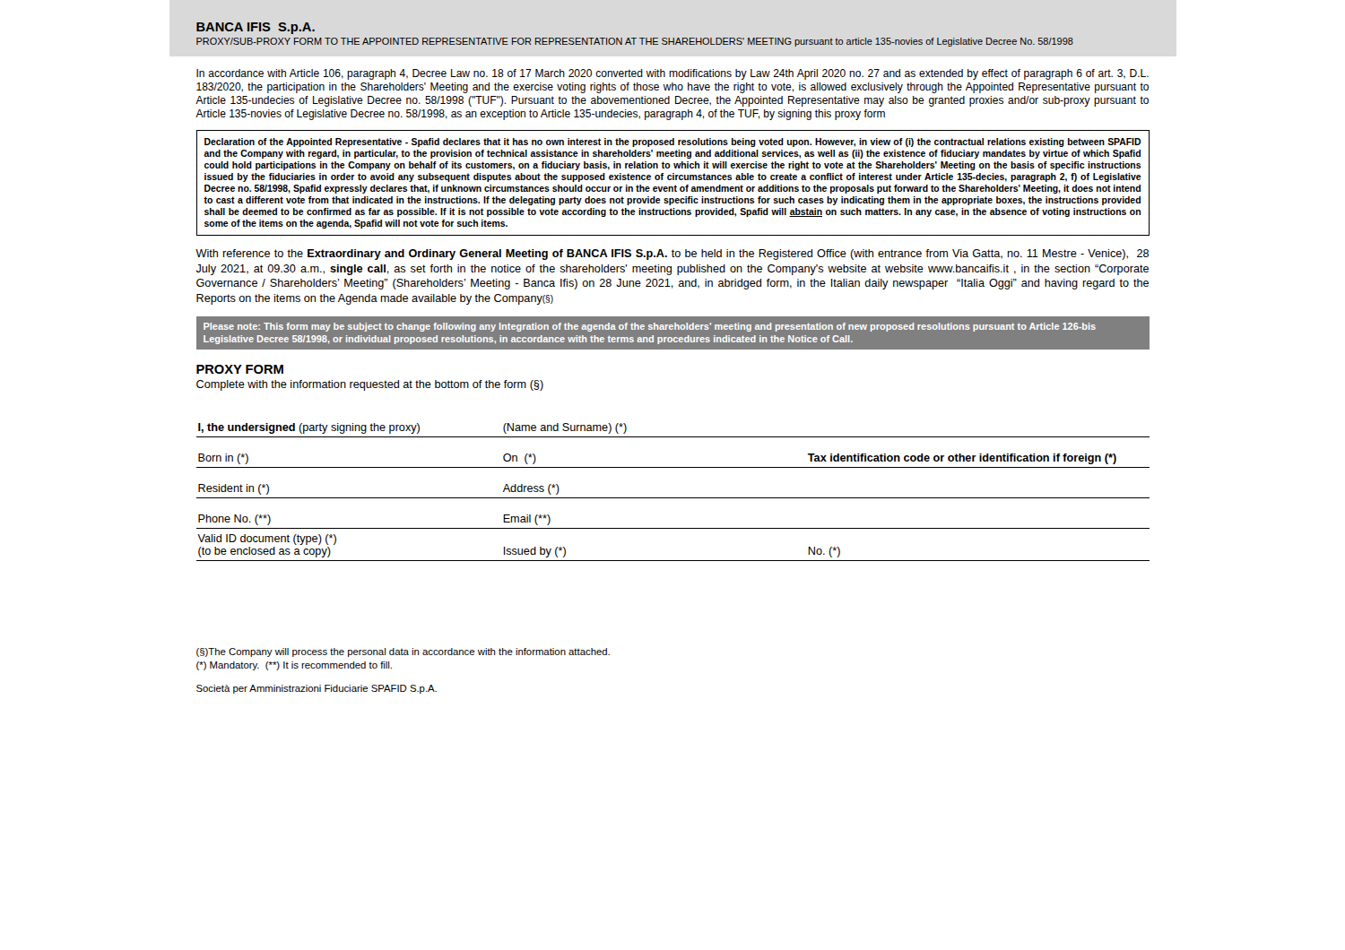BANCA IFIS S.p.A.
PROXY/SUB-PROXY FORM TO THE APPOINTED REPRESENTATIVE FOR REPRESENTATION AT THE SHAREHOLDERS' MEETING pursuant to article 135-novies of Legislative Decree No. 58/1998
In accordance with Article 106, paragraph 4, Decree Law no. 18 of 17 March 2020 converted with modifications by Law 24th April 2020 no. 27 and as extended by effect of paragraph 6 of art. 3, D.L. 183/2020, the participation in the Shareholders' Meeting and the exercise voting rights of those who have the right to vote, is allowed exclusively through the Appointed Representative pursuant to Article 135-undecies of Legislative Decree no. 58/1998 ("TUF"). Pursuant to the abovementioned Decree, the Appointed Representative may also be granted proxies and/or sub-proxy pursuant to Article 135-novies of Legislative Decree no. 58/1998, as an exception to Article 135-undecies, paragraph 4, of the TUF, by signing this proxy form
Declaration of the Appointed Representative - Spafid declares that it has no own interest in the proposed resolutions being voted upon. However, in view of (i) the contractual relations existing between SPAFID and the Company with regard, in particular, to the provision of technical assistance in shareholders' meeting and additional services, as well as (ii) the existence of fiduciary mandates by virtue of which Spafid could hold participations in the Company on behalf of its customers, on a fiduciary basis, in relation to which it will exercise the right to vote at the Shareholders' Meeting on the basis of specific instructions issued by the fiduciaries in order to avoid any subsequent disputes about the supposed existence of circumstances able to create a conflict of interest under Article 135-decies, paragraph 2, f) of Legislative Decree no. 58/1998, Spafid expressly declares that, if unknown circumstances should occur or in the event of amendment or additions to the proposals put forward to the Shareholders' Meeting, it does not intend to cast a different vote from that indicated in the instructions. If the delegating party does not provide specific instructions for such cases by indicating them in the appropriate boxes, the instructions provided shall be deemed to be confirmed as far as possible. If it is not possible to vote according to the instructions provided, Spafid will abstain on such matters. In any case, in the absence of voting instructions on some of the items on the agenda, Spafid will not vote for such items.
With reference to the Extraordinary and Ordinary General Meeting of BANCA IFIS S.p.A. to be held in the Registered Office (with entrance from Via Gatta, no. 11 Mestre - Venice), 28 July 2021, at 09.30 a.m., single call, as set forth in the notice of the shareholders' meeting published on the Company's website at website www.bancaifis.it , in the section “Corporate Governance / Shareholders’ Meeting” (Shareholders’ Meeting - Banca Ifis) on 28 June 2021, and, in abridged form, in the Italian daily newspaper “Italia Oggi” and having regard to the Reports on the items on the Agenda made available by the Company(§)
Please note: This form may be subject to change following any Integration of the agenda of the shareholders' meeting and presentation of new proposed resolutions pursuant to Article 126-bis Legislative Decree 58/1998, or individual proposed resolutions, in accordance with the terms and procedures indicated in the Notice of Call.
PROXY FORM
Complete with the information requested at the bottom of the form (§)
| I, the undersigned (party signing the proxy) | (Name and Surname) (*) | |
| Born in (*) | On (*) | Tax identification code or other identification if foreign (*) |
| Resident in (*) | Address (*) | |
| Phone No. (**) | Email (**) | |
| Valid ID document (type) (*) (to be enclosed as a copy) | Issued by (*) | No. (*) |
(§)The Company will process the personal data in accordance with the information attached.
(*) Mandatory. (**) It is recommended to fill.
Società per Amministrazioni Fiduciarie SPAFID S.p.A.